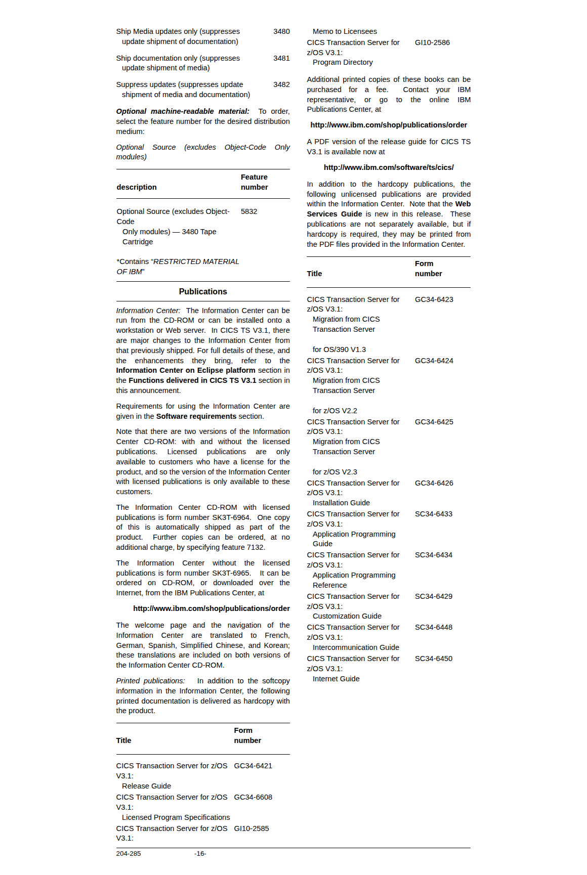Ship Media updates only (suppressesupdate shipment of documentation)
3480
Ship documentation only (suppressesupdate shipment of media)
3481
Suppress updates (suppresses updateshipment of media and documentation)
3482
Optional machine-readable material: To order, select the feature number for the desired distribution medium:
Optional Source (excludes Object-Code Only modules)
| description | Feature number |
| --- | --- |
| Optional Source (excludes Object-Code Only modules) — 3480 Tape Cartridge *Contains “ RESTRICTED MATERIAL OF IBM ” | 5832 |
Publications
Information Center: The Information Center can be run from the CD-ROM or can be installed onto a workstation or Web server. In CICS TS V3.1, there are major changes to the Information Center from that previously shipped. For full details of these, and the enhancements they bring, refer to the Information Center on Eclipse platform section in the Functions delivered in CICS TS V3.1 section in this announcement.
Requirements for using the Information Center are given in the Software requirements section.
Note that there are two versions of the Information Center CD-ROM: with and without the licensed publications. Licensed publications are only available to customers who have a license for the product, and so the version of the Information Center with licensed publications is only available to these customers.
The Information Center CD-ROM with licensed publications is form number SK3T-6964. One copy of this is automatically shipped as part of the product. Further copies can be ordered, at no additional charge, by specifying feature 7132.
The Information Center without the licensed publications is form number SK3T-6965. It can be ordered on CD-ROM, or downloaded over the Internet, from the IBM Publications Center, at
http://www.ibm.com/shop/publications/order
The welcome page and the navigation of the Information Center are translated to French, German, Spanish, Simplified Chinese, and Korean; these translations are included on both versions of the Information Center CD-ROM.
Printed publications: In addition to the softcopy information in the Information Center, the following printed documentation is delivered as hardcopy with the product.
| Title | Form number |
| --- | --- |
| CICS Transaction Server for z/OS V3.1: Release Guide | GC34-6421 |
| CICS Transaction Server for z/OS V3.1: Licensed Program Specifications | GC34-6608 |
| CICS Transaction Server for z/OS V3.1: | GI10-2585 |
| Memo to Licensees | |
| CICS Transaction Server for z/OS V3.1: Program Directory | GI10-2586 |
Additional printed copies of these books can be purchased for a fee. Contact your IBM representative, or go to the online IBM Publications Center, at
http://www.ibm.com/shop/publications/order
A PDF version of the release guide for CICS TS V3.1 is available now at
http://www.ibm.com/software/ts/cics/
In addition to the hardcopy publications, the following unlicensed publications are provided within the Information Center. Note that the Web Services Guide is new in this release. These publications are not separately available, but if hardcopy is required, they may be printed from the PDF files provided in the Information Center.
| Title | Form number |
| --- | --- |
| CICS Transaction Server for z/OS V3.1: Migration from CICS Transaction Server for OS/390 V1.3 | GC34-6423 |
| CICS Transaction Server for z/OS V3.1: Migration from CICS Transaction Server for z/OS V2.2 | GC34-6424 |
| CICS Transaction Server for z/OS V3.1: Migration from CICS Transaction Server for z/OS V2.3 | GC34-6425 |
| CICS Transaction Server for z/OS V3.1: Installation Guide | GC34-6426 |
| CICS Transaction Server for z/OS V3.1: Application Programming Guide | SC34-6433 |
| CICS Transaction Server for z/OS V3.1: Application Programming Reference | SC34-6434 |
| CICS Transaction Server for z/OS V3.1: Customization Guide | SC34-6429 |
| CICS Transaction Server for z/OS V3.1: Intercommunication Guide | SC34-6448 |
| CICS Transaction Server for z/OS V3.1: Internet Guide | SC34-6450 |
204-285 -16-